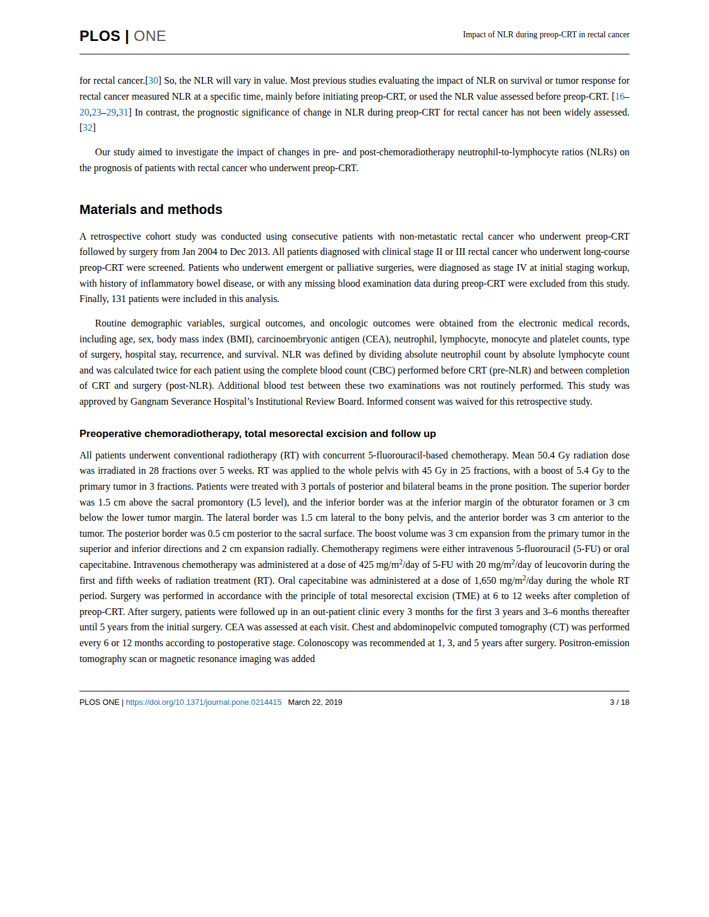PLOS | ONE
Impact of NLR during preop-CRT in rectal cancer
for rectal cancer.[30] So, the NLR will vary in value. Most previous studies evaluating the impact of NLR on survival or tumor response for rectal cancer measured NLR at a specific time, mainly before initiating preop-CRT, or used the NLR value assessed before preop-CRT. [16–20,23–29,31] In contrast, the prognostic significance of change in NLR during preop-CRT for rectal cancer has not been widely assessed.[32]
Our study aimed to investigate the impact of changes in pre- and post-chemoradiotherapy neutrophil-to-lymphocyte ratios (NLRs) on the prognosis of patients with rectal cancer who underwent preop-CRT.
Materials and methods
A retrospective cohort study was conducted using consecutive patients with non-metastatic rectal cancer who underwent preop-CRT followed by surgery from Jan 2004 to Dec 2013. All patients diagnosed with clinical stage II or III rectal cancer who underwent long-course preop-CRT were screened. Patients who underwent emergent or palliative surgeries, were diagnosed as stage IV at initial staging workup, with history of inflammatory bowel disease, or with any missing blood examination data during preop-CRT were excluded from this study. Finally, 131 patients were included in this analysis.
Routine demographic variables, surgical outcomes, and oncologic outcomes were obtained from the electronic medical records, including age, sex, body mass index (BMI), carcinoembryonic antigen (CEA), neutrophil, lymphocyte, monocyte and platelet counts, type of surgery, hospital stay, recurrence, and survival. NLR was defined by dividing absolute neutrophil count by absolute lymphocyte count and was calculated twice for each patient using the complete blood count (CBC) performed before CRT (pre-NLR) and between completion of CRT and surgery (post-NLR). Additional blood test between these two examinations was not routinely performed. This study was approved by Gangnam Severance Hospital’s Institutional Review Board. Informed consent was waived for this retrospective study.
Preoperative chemoradiotherapy, total mesorectal excision and follow up
All patients underwent conventional radiotherapy (RT) with concurrent 5-fluorouracil-based chemotherapy. Mean 50.4 Gy radiation dose was irradiated in 28 fractions over 5 weeks. RT was applied to the whole pelvis with 45 Gy in 25 fractions, with a boost of 5.4 Gy to the primary tumor in 3 fractions. Patients were treated with 3 portals of posterior and bilateral beams in the prone position. The superior border was 1.5 cm above the sacral promontory (L5 level), and the inferior border was at the inferior margin of the obturator foramen or 3 cm below the lower tumor margin. The lateral border was 1.5 cm lateral to the bony pelvis, and the anterior border was 3 cm anterior to the tumor. The posterior border was 0.5 cm posterior to the sacral surface. The boost volume was 3 cm expansion from the primary tumor in the superior and inferior directions and 2 cm expansion radially. Chemotherapy regimens were either intravenous 5-fluorouracil (5-FU) or oral capecitabine. Intravenous chemotherapy was administered at a dose of 425 mg/m2/day of 5-FU with 20 mg/m2/day of leucovorin during the first and fifth weeks of radiation treatment (RT). Oral capecitabine was administered at a dose of 1,650 mg/m2/day during the whole RT period. Surgery was performed in accordance with the principle of total mesorectal excision (TME) at 6 to 12 weeks after completion of preop-CRT. After surgery, patients were followed up in an out-patient clinic every 3 months for the first 3 years and 3–6 months thereafter until 5 years from the initial surgery. CEA was assessed at each visit. Chest and abdominopelvic computed tomography (CT) was performed every 6 or 12 months according to postoperative stage. Colonoscopy was recommended at 1, 3, and 5 years after surgery. Positron-emission tomography scan or magnetic resonance imaging was added
PLOS ONE | https://doi.org/10.1371/journal.pone.0214415 March 22, 2019
3 / 18